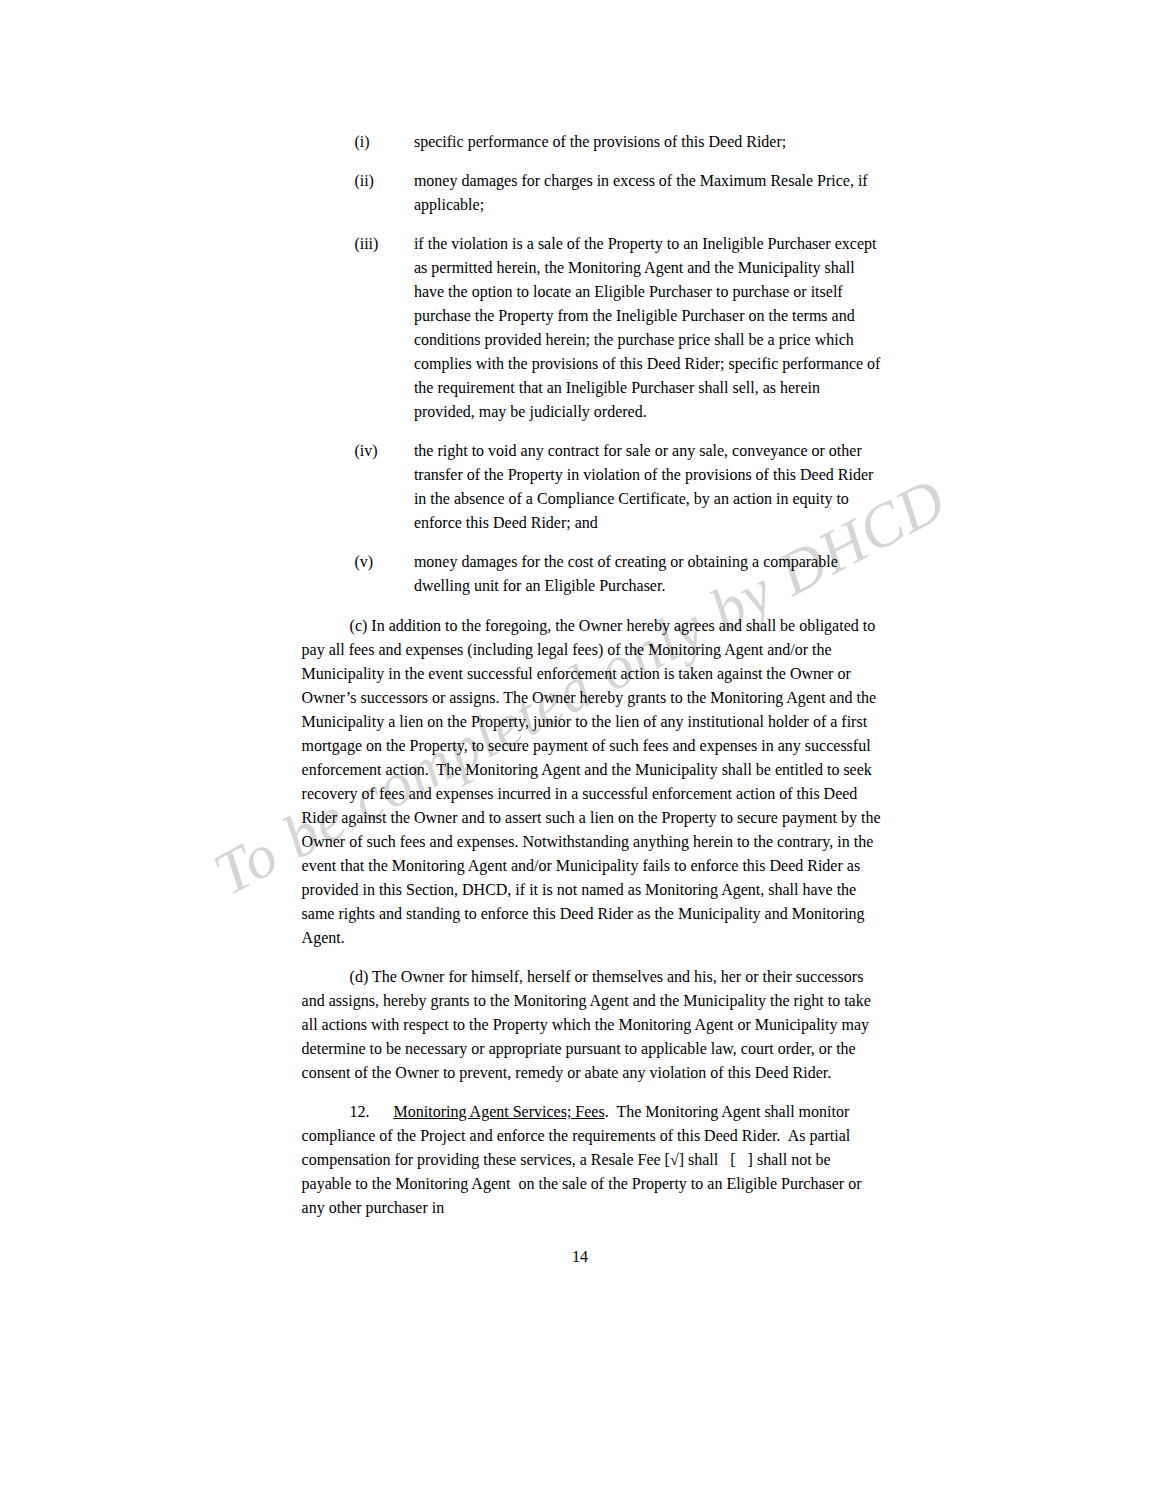To be completed only by DHCD
(i) specific performance of the provisions of this Deed Rider;
(ii) money damages for charges in excess of the Maximum Resale Price, if applicable;
(iii) if the violation is a sale of the Property to an Ineligible Purchaser except as permitted herein, the Monitoring Agent and the Municipality shall have the option to locate an Eligible Purchaser to purchase or itself purchase the Property from the Ineligible Purchaser on the terms and conditions provided herein; the purchase price shall be a price which complies with the provisions of this Deed Rider; specific performance of the requirement that an Ineligible Purchaser shall sell, as herein provided, may be judicially ordered.
(iv) the right to void any contract for sale or any sale, conveyance or other transfer of the Property in violation of the provisions of this Deed Rider in the absence of a Compliance Certificate, by an action in equity to enforce this Deed Rider; and
(v) money damages for the cost of creating or obtaining a comparable dwelling unit for an Eligible Purchaser.
(c) In addition to the foregoing, the Owner hereby agrees and shall be obligated to pay all fees and expenses (including legal fees) of the Monitoring Agent and/or the Municipality in the event successful enforcement action is taken against the Owner or Owner’s successors or assigns. The Owner hereby grants to the Monitoring Agent and the Municipality a lien on the Property, junior to the lien of any institutional holder of a first mortgage on the Property, to secure payment of such fees and expenses in any successful enforcement action. The Monitoring Agent and the Municipality shall be entitled to seek recovery of fees and expenses incurred in a successful enforcement action of this Deed Rider against the Owner and to assert such a lien on the Property to secure payment by the Owner of such fees and expenses. Notwithstanding anything herein to the contrary, in the event that the Monitoring Agent and/or Municipality fails to enforce this Deed Rider as provided in this Section, DHCD, if it is not named as Monitoring Agent, shall have the same rights and standing to enforce this Deed Rider as the Municipality and Monitoring Agent.
(d) The Owner for himself, herself or themselves and his, her or their successors and assigns, hereby grants to the Monitoring Agent and the Municipality the right to take all actions with respect to the Property which the Monitoring Agent or Municipality may determine to be necessary or appropriate pursuant to applicable law, court order, or the consent of the Owner to prevent, remedy or abate any violation of this Deed Rider.
12. Monitoring Agent Services; Fees. The Monitoring Agent shall monitor compliance of the Project and enforce the requirements of this Deed Rider. As partial compensation for providing these services, a Resale Fee [√] shall [ ] shall not be payable to the Monitoring Agent on the sale of the Property to an Eligible Purchaser or any other purchaser in
14